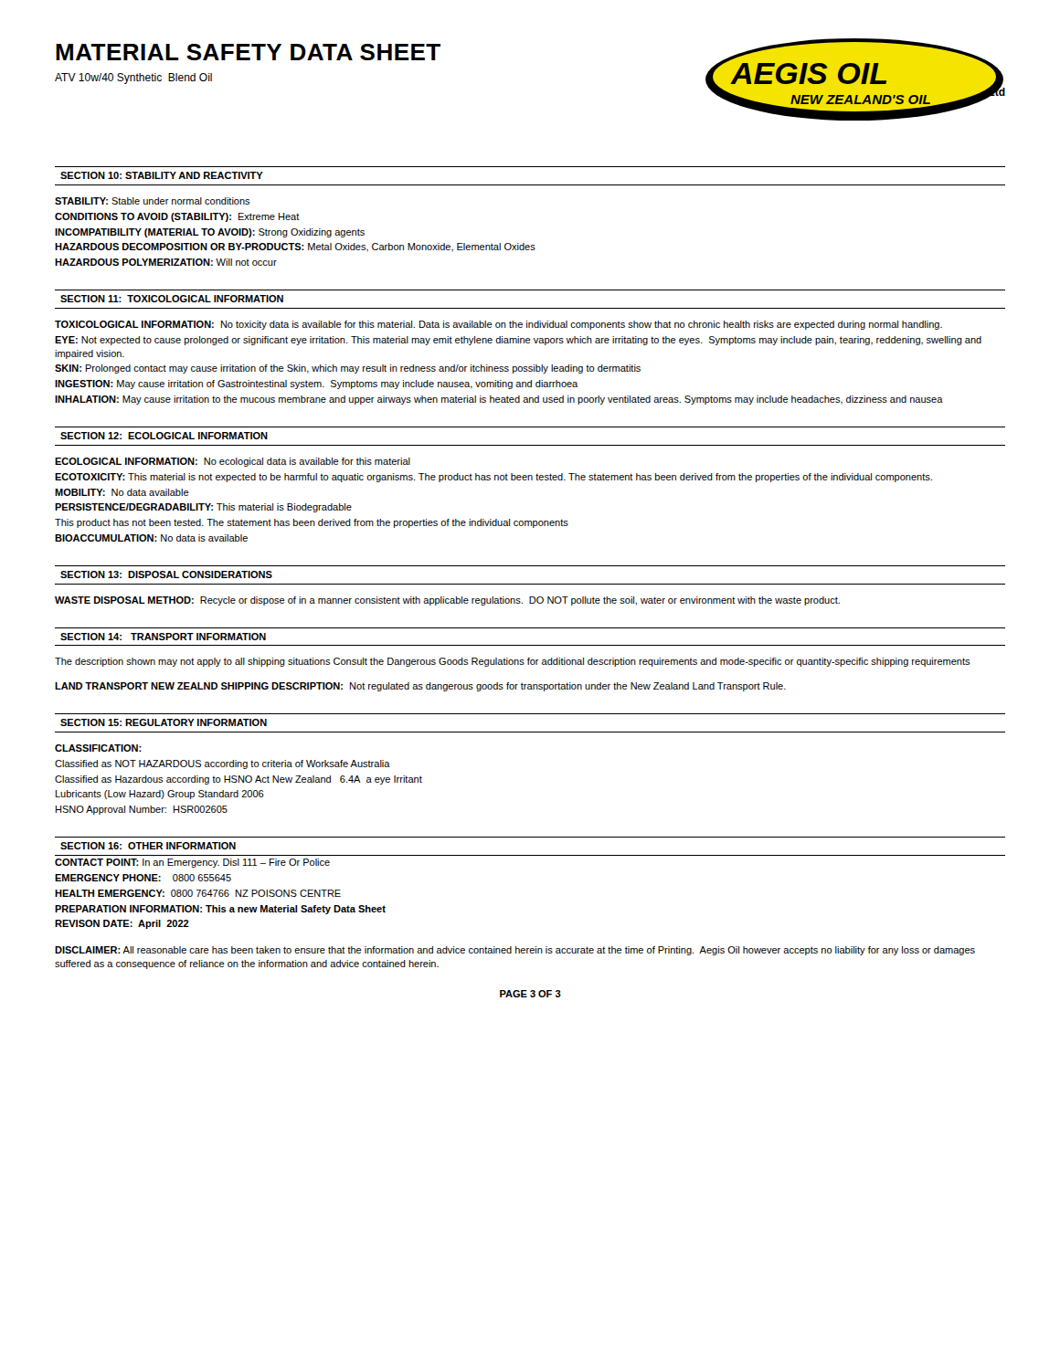AEGIS OIL NEW ZEALAND'S OIL
MATERIAL SAFETY DATA SHEET
ATV 10w/40 Synthetic Blend Oil
Issue Date: 18/04/2021
Issued By: Aegis Oil NZ Ltd
SECTION 10: STABILITY AND REACTIVITY
STABILITY: Stable under normal conditions
CONDITIONS TO AVOID (STABILITY): Extreme Heat
INCOMPATIBILITY (MATERIAL TO AVOID): Strong Oxidizing agents
HAZARDOUS DECOMPOSITION OR BY-PRODUCTS: Metal Oxides, Carbon Monoxide, Elemental Oxides
HAZARDOUS POLYMERIZATION: Will not occur
SECTION 11: TOXICOLOGICAL INFORMATION
TOXICOLOGICAL INFORMATION: No toxicity data is available for this material. Data is available on the individual components show that no chronic health risks are expected during normal handling.
EYE: Not expected to cause prolonged or significant eye irritation. This material may emit ethylene diamine vapors which are irritating to the eyes. Symptoms may include pain, tearing, reddening, swelling and impaired vision.
SKIN: Prolonged contact may cause irritation of the Skin, which may result in redness and/or itchiness possibly leading to dermatitis
INGESTION: May cause irritation of Gastrointestinal system. Symptoms may include nausea, vomiting and diarrhoea
INHALATION: May cause irritation to the mucous membrane and upper airways when material is heated and used in poorly ventilated areas. Symptoms may include headaches, dizziness and nausea
SECTION 12: ECOLOGICAL INFORMATION
ECOLOGICAL INFORMATION: No ecological data is available for this material
ECOTOXICITY: This material is not expected to be harmful to aquatic organisms. The product has not been tested. The statement has been derived from the properties of the individual components.
MOBILITY: No data available
PERSISTENCE/DEGRADABILITY: This material is Biodegradable
This product has not been tested. The statement has been derived from the properties of the individual components
BIOACCUMULATION: No data is available
SECTION 13: DISPOSAL CONSIDERATIONS
WASTE DISPOSAL METHOD: Recycle or dispose of in a manner consistent with applicable regulations. DO NOT pollute the soil, water or environment with the waste product.
SECTION 14: TRANSPORT INFORMATION
The description shown may not apply to all shipping situations Consult the Dangerous Goods Regulations for additional description requirements and mode-specific or quantity-specific shipping requirements
LAND TRANSPORT NEW ZEALND SHIPPING DESCRIPTION: Not regulated as dangerous goods for transportation under the New Zealand Land Transport Rule.
SECTION 15: REGULATORY INFORMATION
CLASSIFICATION:
Classified as NOT HAZARDOUS according to criteria of Worksafe Australia
Classified as Hazardous according to HSNO Act New Zealand 6.4A a eye Irritant
Lubricants (Low Hazard) Group Standard 2006
HSNO Approval Number: HSR002605
SECTION 16: OTHER INFORMATION
CONTACT POINT: In an Emergency. Disl 111 – Fire Or Police
EMERGENCY PHONE: 0800 655645
HEALTH EMERGENCY: 0800 764766 NZ POISONS CENTRE
PREPARATION INFORMATION: This a new Material Safety Data Sheet
REVISON DATE: April 2022
DISCLAIMER: All reasonable care has been taken to ensure that the information and advice contained herein is accurate at the time of Printing. Aegis Oil however accepts no liability for any loss or damages suffered as a consequence of reliance on the information and advice contained herein.
PAGE 3 OF 3